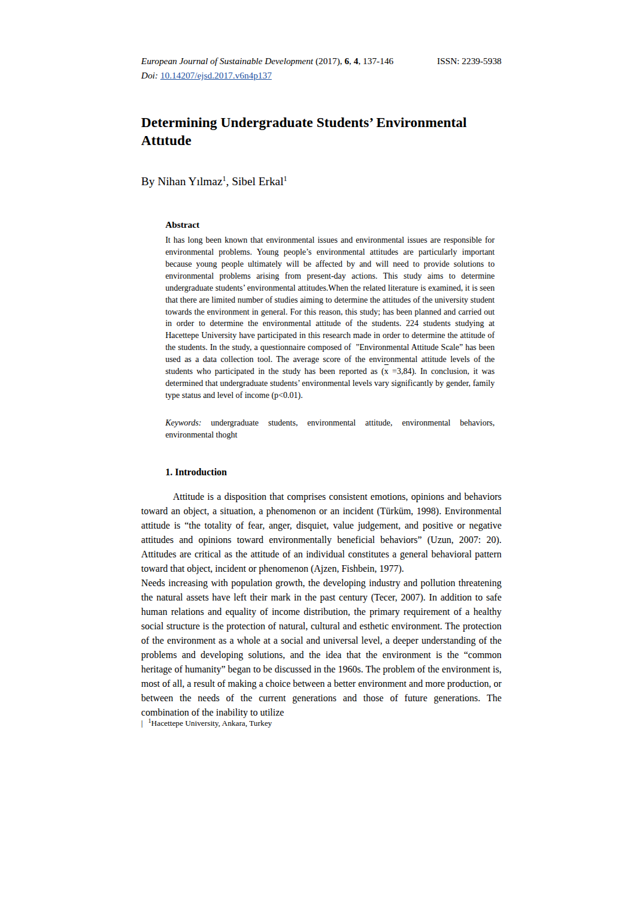European Journal of Sustainable Development (2017), 6, 4, 137-146
ISSN: 2239-5938
Doi: 10.14207/ejsd.2017.v6n4p137
Determining Undergraduate Students’ Environmental Attıtude
By Nihan Yılmaz1, Sibel Erkal1
Abstract
It has long been known that environmental issues and environmental issues are responsible for environmental problems. Young people’s environmental attitudes are particularly important because young people ultimately will be affected by and will need to provide solutions to environmental problems arising from present-day actions. This study aims to determine undergraduate students’ environmental attitudes.When the related literature is examined, it is seen that there are limited number of studies aiming to determine the attitudes of the university student towards the environment in general. For this reason, this study; has been planned and carried out in order to determine the environmental attitude of the students. 224 students studying at Hacettepe University have participated in this research made in order to determine the attitude of the students. In the study, a questionnaire composed of "Environmental Attitude Scale” has been used as a data collection tool. The average score of the environmental attitude levels of the students who participated in the study has been reported as (x =3,84). In conclusion, it was determined that undergraduate students’ environmental levels vary significantly by gender, family type status and level of income (p<0.01).
Keywords: undergraduate students, environmental attitude, environmental behaviors, environmental thoght
1. Introduction
Attitude is a disposition that comprises consistent emotions, opinions and behaviors toward an object, a situation, a phenomenon or an incident (Türküm, 1998). Environmental attitude is “the totality of fear, anger, disquiet, value judgement, and positive or negative attitudes and opinions toward environmentally beneficial behaviors” (Uzun, 2007: 20). Attitudes are critical as the attitude of an individual constitutes a general behavioral pattern toward that object, incident or phenomenon (Ajzen, Fishbein, 1977).
Needs increasing with population growth, the developing industry and pollution threatening the natural assets have left their mark in the past century (Tecer, 2007). In addition to safe human relations and equality of income distribution, the primary requirement of a healthy social structure is the protection of natural, cultural and esthetic environment. The protection of the environment as a whole at a social and universal level, a deeper understanding of the problems and developing solutions, and the idea that the environment is the “common heritage of humanity” began to be discussed in the 1960s. The problem of the environment is, most of all, a result of making a choice between a better environment and more production, or between the needs of the current generations and those of future generations. The combination of the inability to utilize
| 1Hacettepe University, Ankara, Turkey